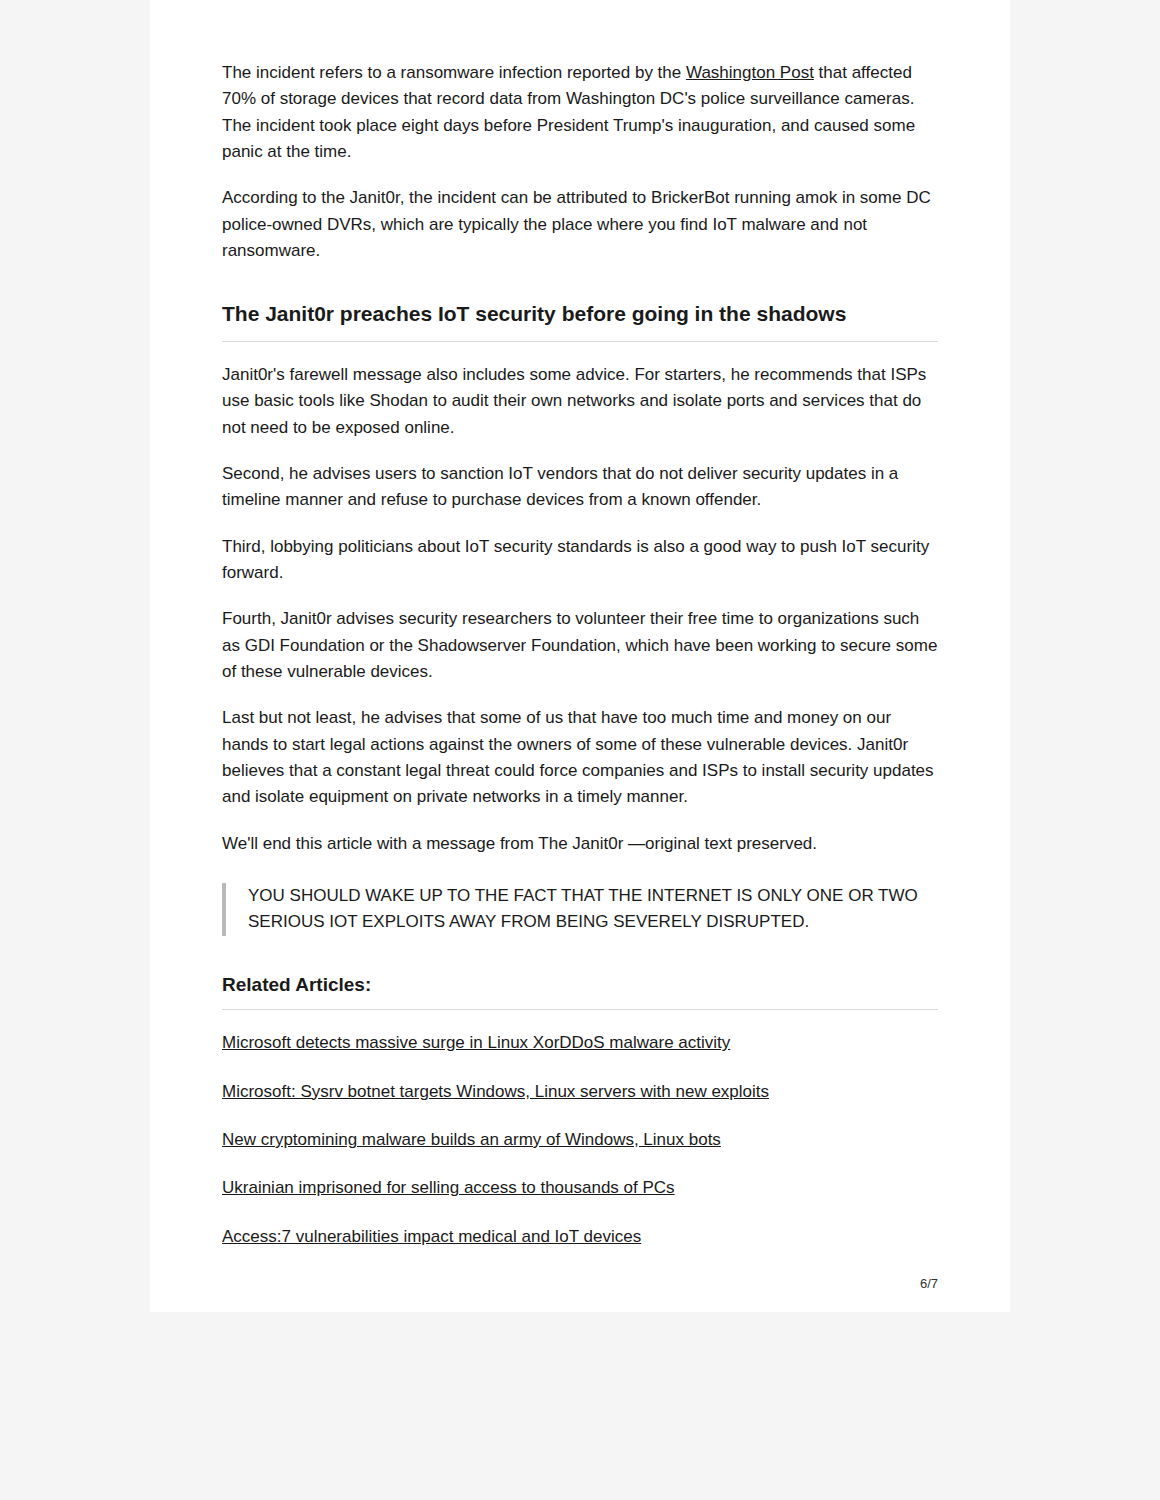The incident refers to a ransomware infection reported by the Washington Post that affected 70% of storage devices that record data from Washington DC's police surveillance cameras. The incident took place eight days before President Trump's inauguration, and caused some panic at the time.
According to the Janit0r, the incident can be attributed to BrickerBot running amok in some DC police-owned DVRs, which are typically the place where you find IoT malware and not ransomware.
The Janit0r preaches IoT security before going in the shadows
Janit0r's farewell message also includes some advice. For starters, he recommends that ISPs use basic tools like Shodan to audit their own networks and isolate ports and services that do not need to be exposed online.
Second, he advises users to sanction IoT vendors that do not deliver security updates in a timeline manner and refuse to purchase devices from a known offender.
Third, lobbying politicians about IoT security standards is also a good way to push IoT security forward.
Fourth, Janit0r advises security researchers to volunteer their free time to organizations such as GDI Foundation or the Shadowserver Foundation, which have been working to secure some of these vulnerable devices.
Last but not least, he advises that some of us that have too much time and money on our hands to start legal actions against the owners of some of these vulnerable devices. Janit0r believes that a constant legal threat could force companies and ISPs to install security updates and isolate equipment on private networks in a timely manner.
We'll end this article with a message from The Janit0r —original text preserved.
YOU SHOULD WAKE UP TO THE FACT THAT THE INTERNET IS ONLY ONE OR TWO SERIOUS IOT EXPLOITS AWAY FROM BEING SEVERELY DISRUPTED.
Related Articles:
Microsoft detects massive surge in Linux XorDDoS malware activity
Microsoft: Sysrv botnet targets Windows, Linux servers with new exploits
New cryptomining malware builds an army of Windows, Linux bots
Ukrainian imprisoned for selling access to thousands of PCs
Access:7 vulnerabilities impact medical and IoT devices
6/7